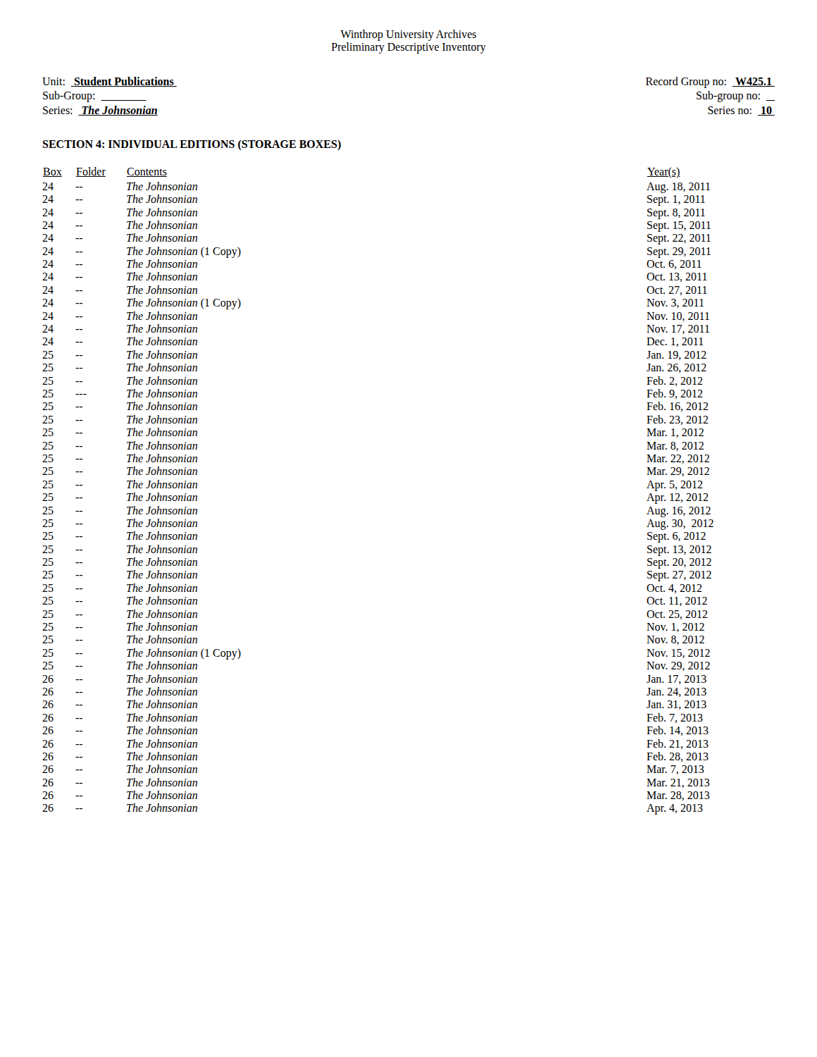Winthrop University Archives
Preliminary Descriptive Inventory
Unit: Student Publications Record Group no: W425.1
Sub-Group: Sub-group no:
Series: The Johnsonian Series no: 10
SECTION 4: INDIVIDUAL EDITIONS (STORAGE BOXES)
| Box | Folder | Contents | Year(s) |
| --- | --- | --- | --- |
| 24 | -- | The Johnsonian | Aug. 18, 2011 |
| 24 | -- | The Johnsonian | Sept. 1, 2011 |
| 24 | -- | The Johnsonian | Sept. 8, 2011 |
| 24 | -- | The Johnsonian | Sept. 15, 2011 |
| 24 | -- | The Johnsonian | Sept. 22, 2011 |
| 24 | -- | The Johnsonian (1 Copy) | Sept. 29, 2011 |
| 24 | -- | The Johnsonian | Oct. 6, 2011 |
| 24 | -- | The Johnsonian | Oct. 13, 2011 |
| 24 | -- | The Johnsonian | Oct. 27, 2011 |
| 24 | -- | The Johnsonian (1 Copy) | Nov. 3, 2011 |
| 24 | -- | The Johnsonian | Nov. 10, 2011 |
| 24 | -- | The Johnsonian | Nov. 17, 2011 |
| 24 | -- | The Johnsonian | Dec. 1, 2011 |
| 25 | -- | The Johnsonian | Jan. 19, 2012 |
| 25 | -- | The Johnsonian | Jan. 26, 2012 |
| 25 | -- | The Johnsonian | Feb. 2, 2012 |
| 25 | --- | The Johnsonian | Feb. 9, 2012 |
| 25 | -- | The Johnsonian | Feb. 16, 2012 |
| 25 | -- | The Johnsonian | Feb. 23, 2012 |
| 25 | -- | The Johnsonian | Mar. 1, 2012 |
| 25 | -- | The Johnsonian | Mar. 8, 2012 |
| 25 | -- | The Johnsonian | Mar. 22, 2012 |
| 25 | -- | The Johnsonian | Mar. 29, 2012 |
| 25 | -- | The Johnsonian | Apr. 5, 2012 |
| 25 | -- | The Johnsonian | Apr. 12, 2012 |
| 25 | -- | The Johnsonian | Aug. 16, 2012 |
| 25 | -- | The Johnsonian | Aug. 30, 2012 |
| 25 | -- | The Johnsonian | Sept. 6, 2012 |
| 25 | -- | The Johnsonian | Sept. 13, 2012 |
| 25 | -- | The Johnsonian | Sept. 20, 2012 |
| 25 | -- | The Johnsonian | Sept. 27, 2012 |
| 25 | -- | The Johnsonian | Oct. 4, 2012 |
| 25 | -- | The Johnsonian | Oct. 11, 2012 |
| 25 | -- | The Johnsonian | Oct. 25, 2012 |
| 25 | -- | The Johnsonian | Nov. 1, 2012 |
| 25 | -- | The Johnsonian | Nov. 8, 2012 |
| 25 | -- | The Johnsonian (1 Copy) | Nov. 15, 2012 |
| 25 | -- | The Johnsonian | Nov. 29, 2012 |
| 26 | -- | The Johnsonian | Jan. 17, 2013 |
| 26 | -- | The Johnsonian | Jan. 24, 2013 |
| 26 | -- | The Johnsonian | Jan. 31, 2013 |
| 26 | -- | The Johnsonian | Feb. 7, 2013 |
| 26 | -- | The Johnsonian | Feb. 14, 2013 |
| 26 | -- | The Johnsonian | Feb. 21, 2013 |
| 26 | -- | The Johnsonian | Feb. 28, 2013 |
| 26 | -- | The Johnsonian | Mar. 7, 2013 |
| 26 | -- | The Johnsonian | Mar. 21, 2013 |
| 26 | -- | The Johnsonian | Mar. 28, 2013 |
| 26 | -- | The Johnsonian | Apr. 4, 2013 |